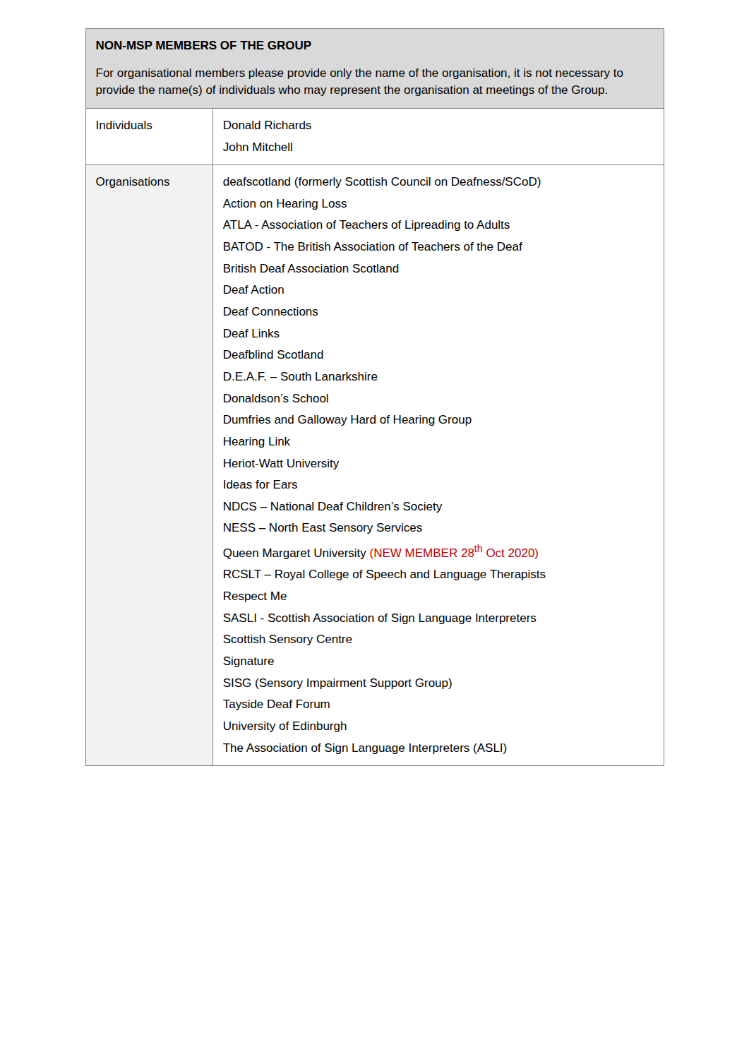| Non-MSP members of the group For organisational members please provide only the name of the organisation, it is not necessary to provide the name(s) of individuals who may represent the organisation at meetings of the Group. |
| Individuals | Donald Richards John Mitchell |
| Organisations | deafscotland (formerly Scottish Council on Deafness/SCoD) Action on Hearing Loss ATLA - Association of Teachers of Lipreading to Adults BATOD - The British Association of Teachers of the Deaf British Deaf Association Scotland Deaf Action Deaf Connections Deaf Links Deafblind Scotland D.E.A.F. – South Lanarkshire Donaldson’s School Dumfries and Galloway Hard of Hearing Group Hearing Link Heriot-Watt University Ideas for Ears NDCS – National Deaf Children’s Society NESS – North East Sensory Services Queen Margaret University (NEW MEMBER 28 th Oct 2020) RCSLT – Royal College of Speech and Language Therapists Respect Me SASLI - Scottish Association of Sign Language Interpreters Scottish Sensory Centre Signature SISG (Sensory Impairment Support Group) Tayside Deaf Forum University of Edinburgh The Association of Sign Language Interpreters (ASLI) |